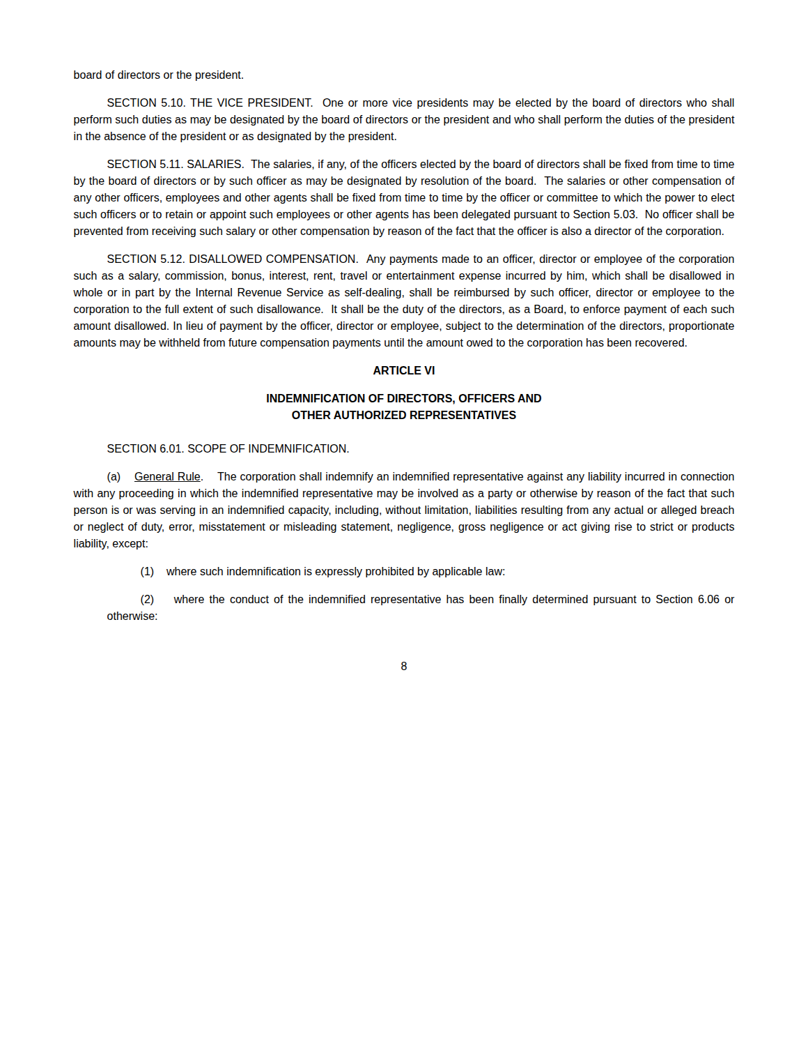board of directors or the president.
Section 5.10. THE VICE PRESIDENT. One or more vice presidents may be elected by the board of directors who shall perform such duties as may be designated by the board of directors or the president and who shall perform the duties of the president in the absence of the president or as designated by the president.
Section 5.11. SALARIES. The salaries, if any, of the officers elected by the board of directors shall be fixed from time to time by the board of directors or by such officer as may be designated by resolution of the board. The salaries or other compensation of any other officers, employees and other agents shall be fixed from time to time by the officer or committee to which the power to elect such officers or to retain or appoint such employees or other agents has been delegated pursuant to Section 5.03. No officer shall be prevented from receiving such salary or other compensation by reason of the fact that the officer is also a director of the corporation.
Section 5.12. DISALLOWED COMPENSATION. Any payments made to an officer, director or employee of the corporation such as a salary, commission, bonus, interest, rent, travel or entertainment expense incurred by him, which shall be disallowed in whole or in part by the Internal Revenue Service as self-dealing, shall be reimbursed by such officer, director or employee to the corporation to the full extent of such disallowance. It shall be the duty of the directors, as a Board, to enforce payment of each such amount disallowed. In lieu of payment by the officer, director or employee, subject to the determination of the directors, proportionate amounts may be withheld from future compensation payments until the amount owed to the corporation has been recovered.
ARTICLE VI
INDEMNIFICATION OF DIRECTORS, OFFICERS AND
OTHER AUTHORIZED REPRESENTATIVES
Section 6.01. SCOPE OF INDEMNIFICATION.
(a) General Rule. The corporation shall indemnify an indemnified representative against any liability incurred in connection with any proceeding in which the indemnified representative may be involved as a party or otherwise by reason of the fact that such person is or was serving in an indemnified capacity, including, without limitation, liabilities resulting from any actual or alleged breach or neglect of duty, error, misstatement or misleading statement, negligence, gross negligence or act giving rise to strict or products liability, except:
(1) where such indemnification is expressly prohibited by applicable law:
(2) where the conduct of the indemnified representative has been finally determined pursuant to Section 6.06 or otherwise:
8